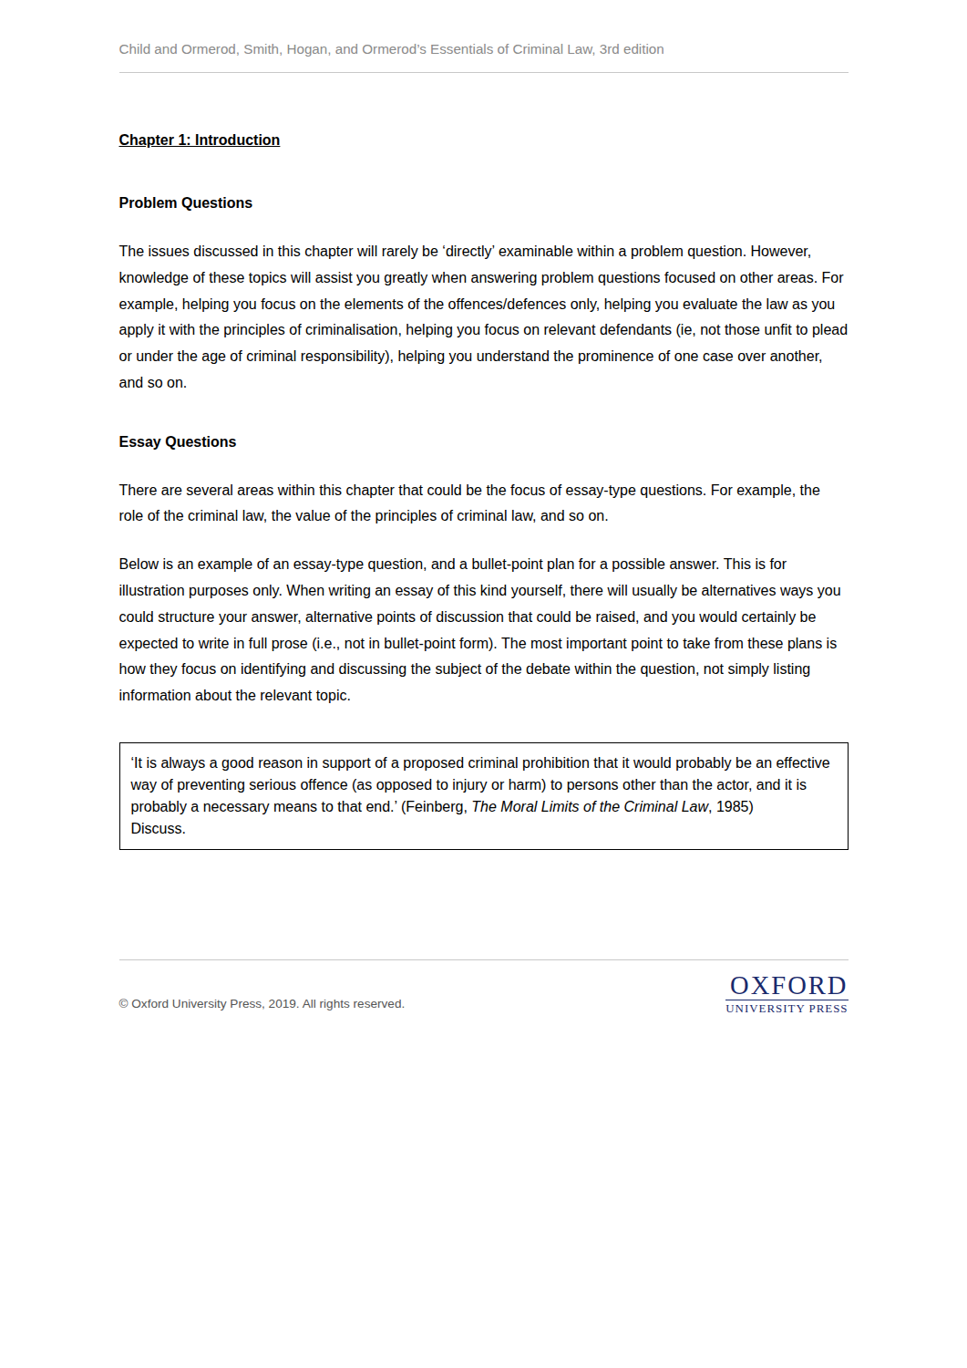Child and Ormerod, Smith, Hogan, and Ormerod’s Essentials of Criminal Law, 3rd edition
Chapter 1: Introduction
Problem Questions
The issues discussed in this chapter will rarely be ‘directly’ examinable within a problem question. However, knowledge of these topics will assist you greatly when answering problem questions focused on other areas. For example, helping you focus on the elements of the offences/defences only, helping you evaluate the law as you apply it with the principles of criminalisation, helping you focus on relevant defendants (ie, not those unfit to plead or under the age of criminal responsibility), helping you understand the prominence of one case over another, and so on.
Essay Questions
There are several areas within this chapter that could be the focus of essay-type questions. For example, the role of the criminal law, the value of the principles of criminal law, and so on.
Below is an example of an essay-type question, and a bullet-point plan for a possible answer. This is for illustration purposes only. When writing an essay of this kind yourself, there will usually be alternatives ways you could structure your answer, alternative points of discussion that could be raised, and you would certainly be expected to write in full prose (i.e., not in bullet-point form). The most important point to take from these plans is how they focus on identifying and discussing the subject of the debate within the question, not simply listing information about the relevant topic.
‘It is always a good reason in support of a proposed criminal prohibition that it would probably be an effective way of preventing serious offence (as opposed to injury or harm) to persons other than the actor, and it is probably a necessary means to that end.’ (Feinberg, The Moral Limits of the Criminal Law, 1985)
Discuss.
© Oxford University Press, 2019. All rights reserved.
OXFORD UNIVERSITY PRESS